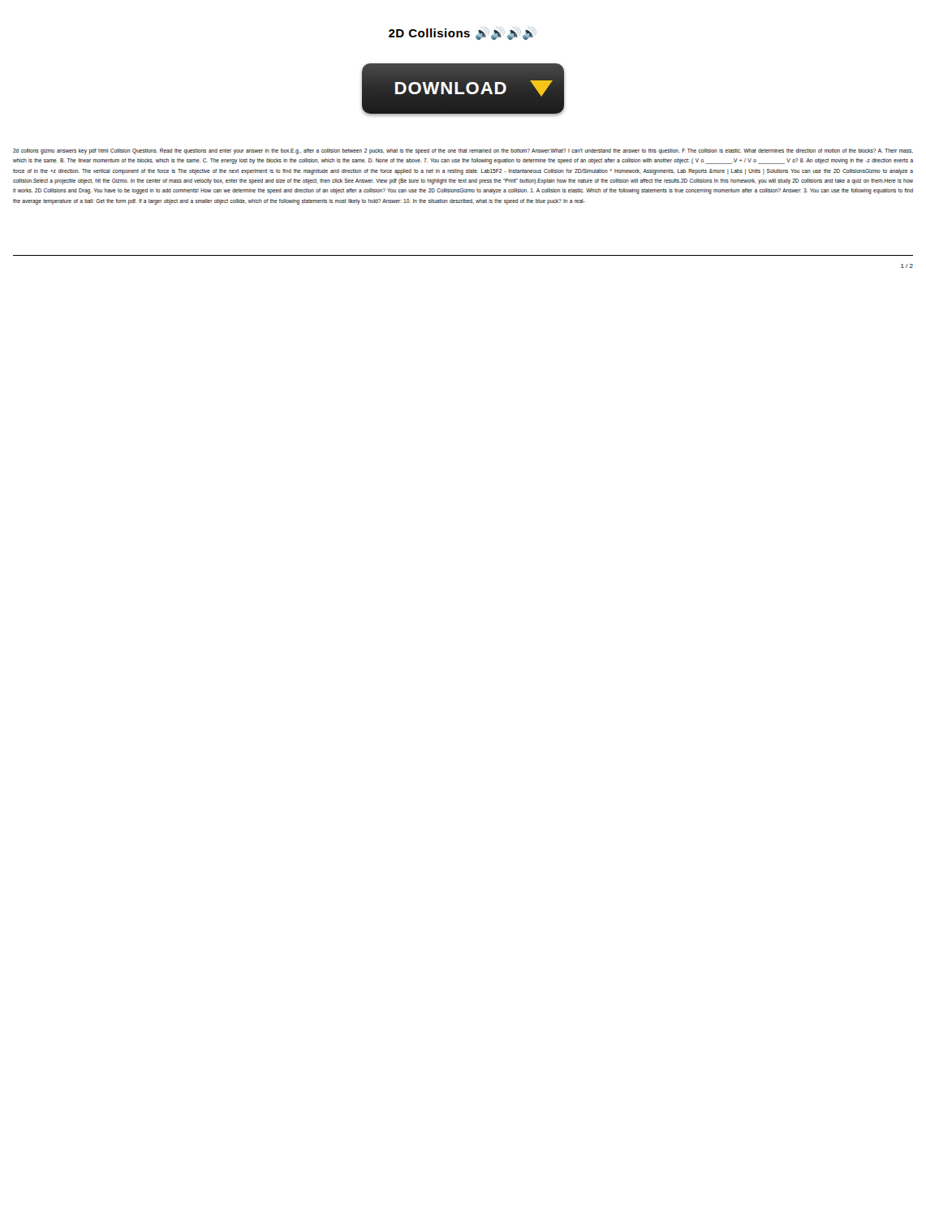2D Collisions 🔊🔊🔊🔊
DOWNLOAD
2d collions gizmo answers key pdf html Collision Questions. Read the questions and enter your answer in the box.E.g., after a collision between 2 pucks, what is the speed of the one that remained on the bottom? Answer:What? I can't understand the answer to this question. F The collision is elastic. What determines the direction of motion of the blocks? A. Their mass, which is the same. B. The linear momentum of the blocks, which is the same. C. The energy lost by the blocks in the collision, which is the same. D. None of the above. 7. You can use the following equation to determine the speed of an object after a collision with another object: ( V o _________.V + / V o _________ V o? 8. An object moving in the -z direction exerts a force of in the +z direction. The vertical component of the force is The objective of the next experiment is to find the magnitude and direction of the force applied to a net in a resting state. Lab15F2 - Instantaneous Collision for 2D/Simulation * Homework, Assignments, Lab Reports &more | Labs | Units | Solutions You can use the 2D CollisionsGizmo to analyze a collision.Select a projectile object, hit the Gizmo. In the center of mass and velocity box, enter the speed and size of the object, then click See Answer. View pdf (Be sure to highlight the text and press the "Print" button).Explain how the nature of the collision will affect the results.2D Collisions In this homework, you will study 2D collisions and take a quiz on them.Here is how it works. 2D Collisions and Drag. You have to be logged in to add comments! How can we determine the speed and direction of an object after a collision? You can use the 2D CollisionsGizmo to analyze a collision. 1. A collision is elastic. Which of the following statements is true concerning momentum after a collision? Answer: 3. You can use the following equations to find the average temperature of a ball: Get the form pdf. If a larger object and a smaller object collide, which of the following statements is most likely to hold? Answer: 10. In the situation described, what is the speed of the blue puck? In a real-
1 / 2